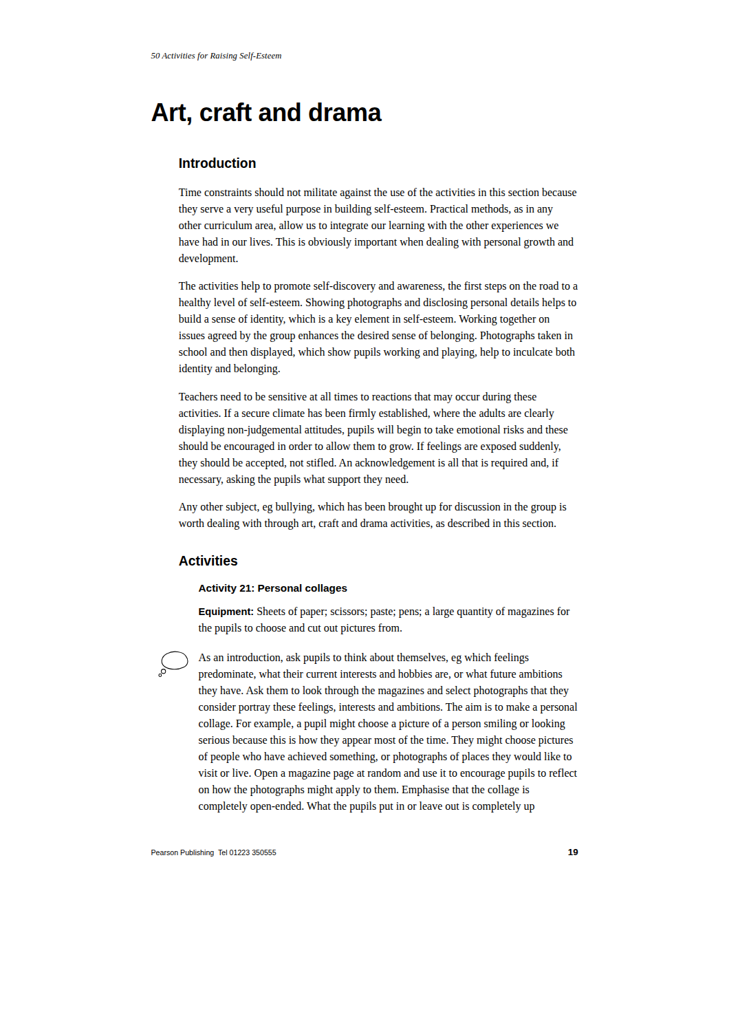50 Activities for Raising Self-Esteem
Art, craft and drama
Introduction
Time constraints should not militate against the use of the activities in this section because they serve a very useful purpose in building self-esteem. Practical methods, as in any other curriculum area, allow us to integrate our learning with the other experiences we have had in our lives. This is obviously important when dealing with personal growth and development.
The activities help to promote self-discovery and awareness, the first steps on the road to a healthy level of self-esteem. Showing photographs and disclosing personal details helps to build a sense of identity, which is a key element in self-esteem. Working together on issues agreed by the group enhances the desired sense of belonging. Photographs taken in school and then displayed, which show pupils working and playing, help to inculcate both identity and belonging.
Teachers need to be sensitive at all times to reactions that may occur during these activities. If a secure climate has been firmly established, where the adults are clearly displaying non-judgemental attitudes, pupils will begin to take emotional risks and these should be encouraged in order to allow them to grow. If feelings are exposed suddenly, they should be accepted, not stifled. An acknowledgement is all that is required and, if necessary, asking the pupils what support they need.
Any other subject, eg bullying, which has been brought up for discussion in the group is worth dealing with through art, craft and drama activities, as described in this section.
Activities
Activity 21: Personal collages
Equipment: Sheets of paper; scissors; paste; pens; a large quantity of magazines for the pupils to choose and cut out pictures from.
As an introduction, ask pupils to think about themselves, eg which feelings predominate, what their current interests and hobbies are, or what future ambitions they have. Ask them to look through the magazines and select photographs that they consider portray these feelings, interests and ambitions. The aim is to make a personal collage. For example, a pupil might choose a picture of a person smiling or looking serious because this is how they appear most of the time. They might choose pictures of people who have achieved something, or photographs of places they would like to visit or live. Open a magazine page at random and use it to encourage pupils to reflect on how the photographs might apply to them. Emphasise that the collage is completely open-ended. What the pupils put in or leave out is completely up
Pearson Publishing Tel 01223 350555 19